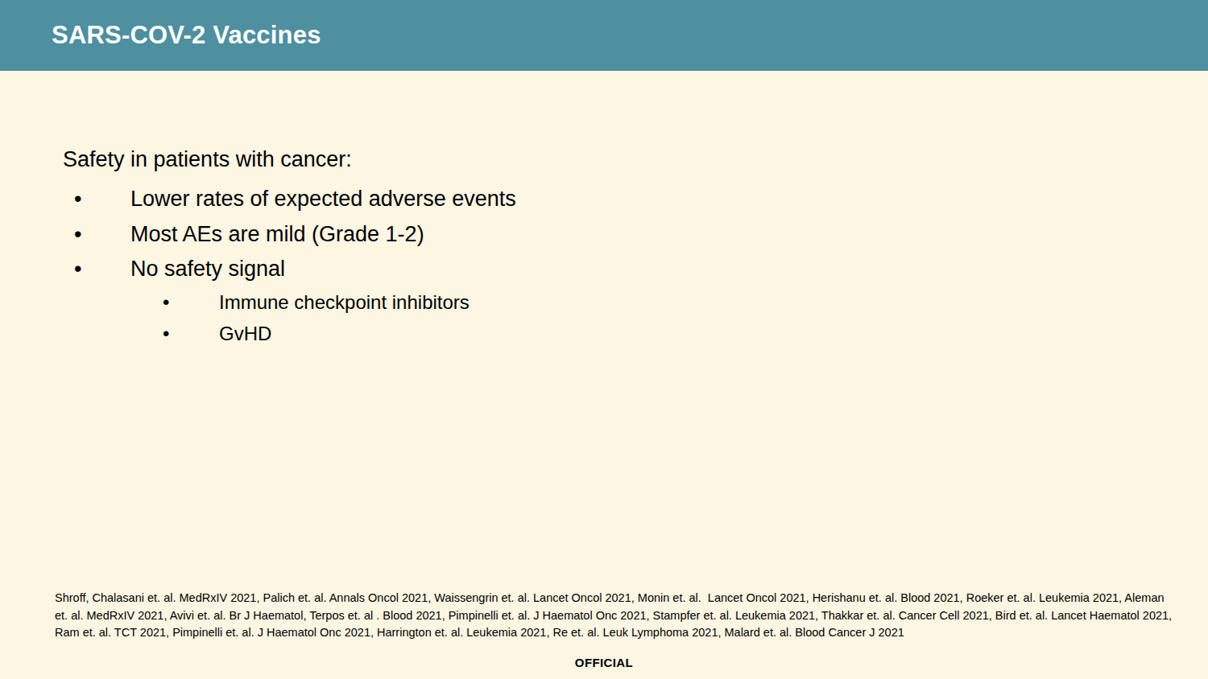SARS-COV-2 Vaccines
Safety in patients with cancer:
•Lower rates of expected adverse events
•Most AEs are mild (Grade 1-2)
•No safety signal
•Immune checkpoint inhibitors
•GvHD
Shroff, Chalasani et. al. MedRxIV 2021, Palich et. al. Annals Oncol 2021, Waissengrin et. al. Lancet Oncol 2021, Monin et. al. Lancet Oncol 2021, Herishanu et. al. Blood 2021, Roeker et. al. Leukemia 2021, Aleman et. al. MedRxIV 2021, Avivi et. al. Br J Haematol, Terpos et. al . Blood 2021, Pimpinelli et. al. J Haematol Onc 2021, Stampfer et. al. Leukemia 2021, Thakkar et. al. Cancer Cell 2021, Bird et. al. Lancet Haematol 2021, Ram et. al. TCT 2021, Pimpinelli et. al. J Haematol Onc 2021, Harrington et. al. Leukemia 2021, Re et. al. Leuk Lymphoma 2021, Malard et. al. Blood Cancer J 2021
OFFICIAL